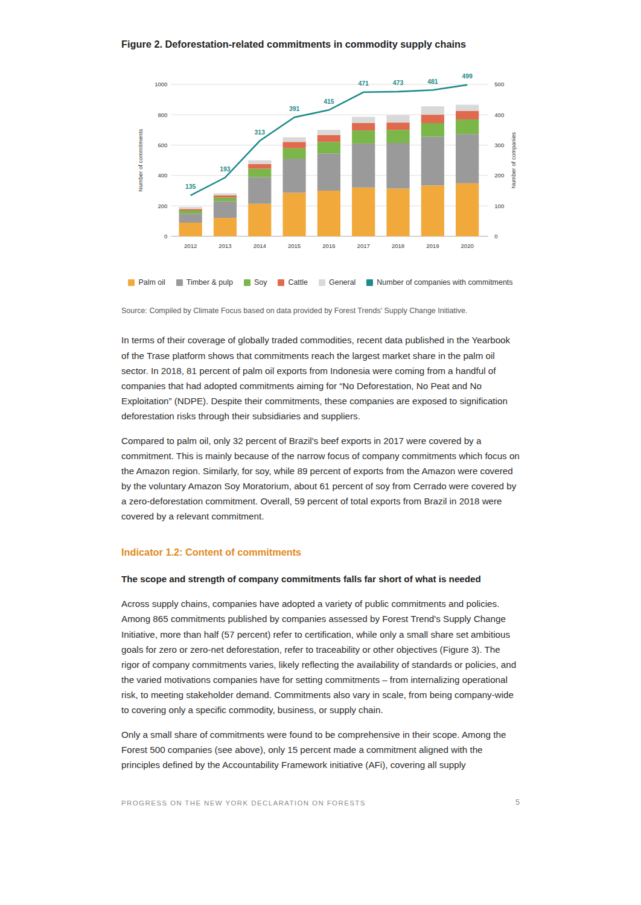Figure 2. Deforestation-related commitments in commodity supply chains
1000 800 600 400 200 0 Number of commitments 500 400 300 200 100 0 Number of companies 135 193 313 391 415 471 473 481 499 2012 2013 2014 2015 2016 2017 2018 2019 2020
Palm oil Timber & pulp Soy Cattle General Number of companies with commitments
Source: Compiled by Climate Focus based on data provided by Forest Trends' Supply Change Initiative.
In terms of their coverage of globally traded commodities, recent data published in the Yearbook of the Trase platform shows that commitments reach the largest market share in the palm oil sector. In 2018, 81 percent of palm oil exports from Indonesia were coming from a handful of companies that had adopted commitments aiming for “No Deforestation, No Peat and No Exploitation” (NDPE). Despite their commitments, these companies are exposed to signification deforestation risks through their subsidiaries and suppliers.
Compared to palm oil, only 32 percent of Brazil's beef exports in 2017 were covered by a commitment. This is mainly because of the narrow focus of company commitments which focus on the Amazon region. Similarly, for soy, while 89 percent of exports from the Amazon were covered by the voluntary Amazon Soy Moratorium, about 61 percent of soy from Cerrado were covered by a zero-deforestation commitment. Overall, 59 percent of total exports from Brazil in 2018 were covered by a relevant commitment.
Indicator 1.2: Content of commitments
The scope and strength of company commitments falls far short of what is needed
Across supply chains, companies have adopted a variety of public commitments and policies. Among 865 commitments published by companies assessed by Forest Trend's Supply Change Initiative, more than half (57 percent) refer to certification, while only a small share set ambitious goals for zero or zero-net deforestation, refer to traceability or other objectives (Figure 3). The rigor of company commitments varies, likely reflecting the availability of standards or policies, and the varied motivations companies have for setting commitments – from internalizing operational risk, to meeting stakeholder demand. Commitments also vary in scale, from being company-wide to covering only a specific commodity, business, or supply chain.
Only a small share of commitments were found to be comprehensive in their scope. Among the Forest 500 companies (see above), only 15 percent made a commitment aligned with the principles defined by the Accountability Framework initiative (AFi), covering all supply
Progress on the New York Declaration on Forests 5